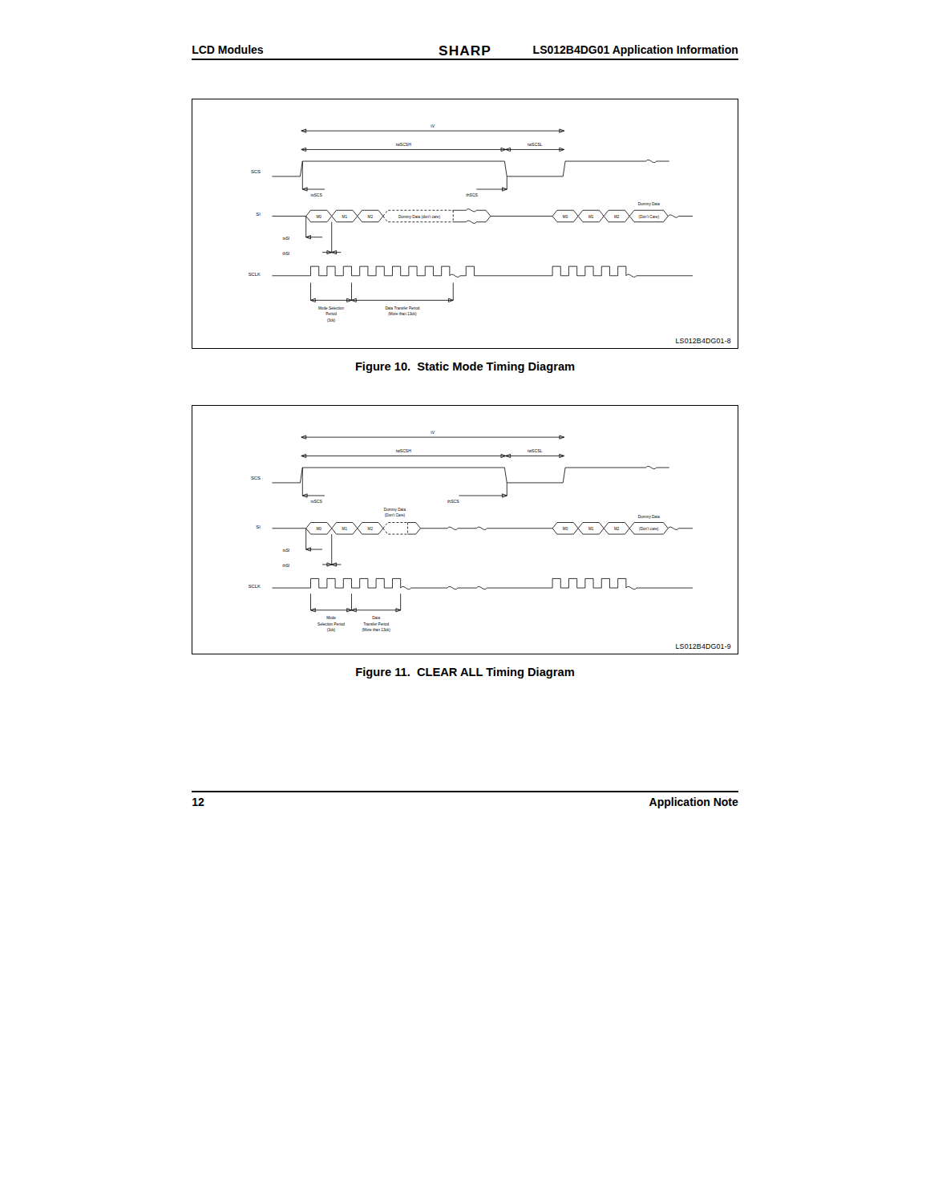LCD Modules
SHARP
LS012B4DG01 Application Information
tV twSCSH twSCSL SCS tsSCS thSCS SI M0 M1 M2 Dummy Data (don’t care) M0 M1 M2 Dummy Data (Don’t Care) tsSI thSI SCLK Mode Selection Period (3ck) Data Transfer Period (More than 13ck)
LS012B4DG01-8
Figure 10. Static Mode Timing Diagram
tV twSCSH twSCSL SCS tsSCS thSCS SI M0 M1 M2 Dummy Data (Don’t Care) M0 M1 M2 Dummy Data (Don’t care) tsSI thSI SCLK Mode Selection Period (3ck) Data Transfer Period (More than 13ck)
LS012B4DG01-9
Figure 11. CLEAR ALL Timing Diagram
12 Application Note